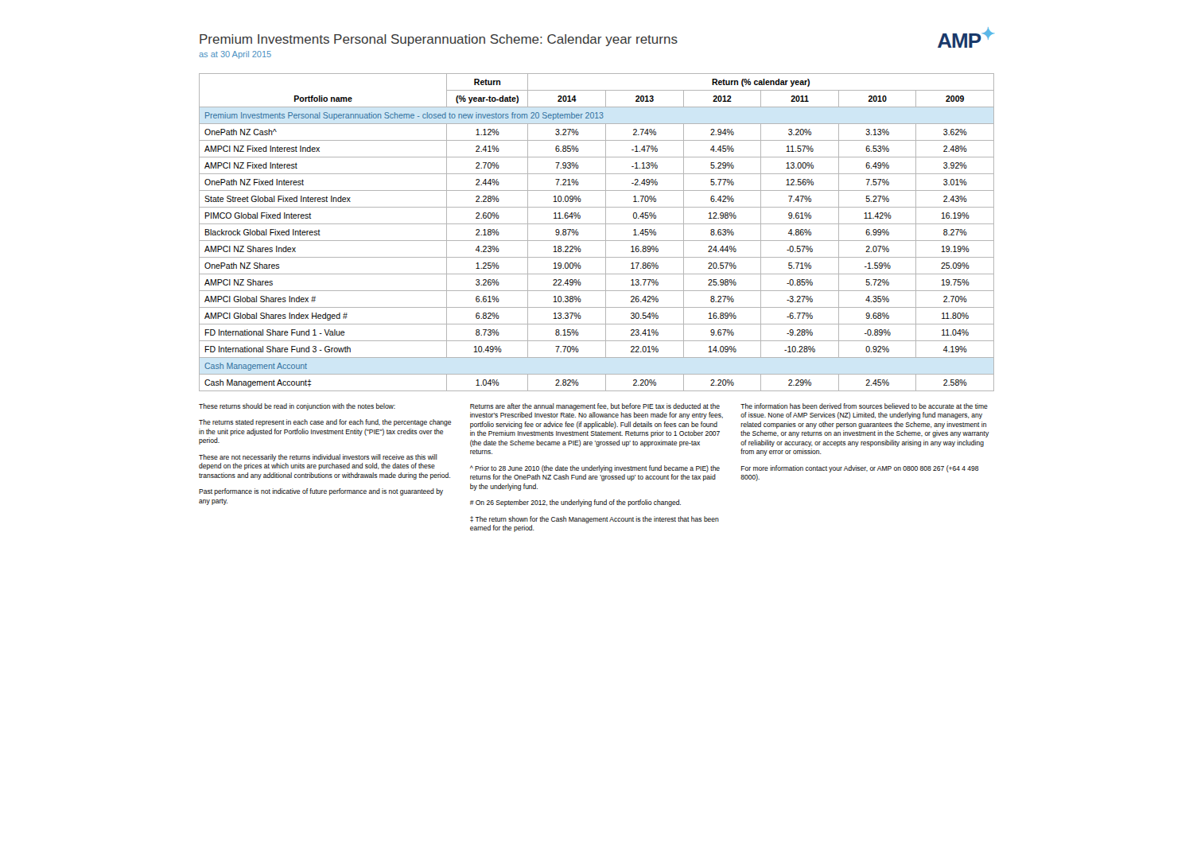Premium Investments Personal Superannuation Scheme: Calendar year returns
as at 30 April 2015
AMP✦
| Portfolio name | Return | Return (% calendar year) |
| --- | --- | --- |
| (% year-to-date) | 2014 | 2013 | 2012 | 2011 | 2010 | 2009 |
| Premium Investments Personal Superannuation Scheme - closed to new investors from 20 September 2013 |
| OnePath NZ Cash^ | 1.12% | 3.27% | 2.74% | 2.94% | 3.20% | 3.13% | 3.62% |
| AMPCI NZ Fixed Interest Index | 2.41% | 6.85% | -1.47% | 4.45% | 11.57% | 6.53% | 2.48% |
| AMPCI NZ Fixed Interest | 2.70% | 7.93% | -1.13% | 5.29% | 13.00% | 6.49% | 3.92% |
| OnePath NZ Fixed Interest | 2.44% | 7.21% | -2.49% | 5.77% | 12.56% | 7.57% | 3.01% |
| State Street Global Fixed Interest Index | 2.28% | 10.09% | 1.70% | 6.42% | 7.47% | 5.27% | 2.43% |
| PIMCO Global Fixed Interest | 2.60% | 11.64% | 0.45% | 12.98% | 9.61% | 11.42% | 16.19% |
| Blackrock Global Fixed Interest | 2.18% | 9.87% | 1.45% | 8.63% | 4.86% | 6.99% | 8.27% |
| AMPCI NZ Shares Index | 4.23% | 18.22% | 16.89% | 24.44% | -0.57% | 2.07% | 19.19% |
| OnePath NZ Shares | 1.25% | 19.00% | 17.86% | 20.57% | 5.71% | -1.59% | 25.09% |
| AMPCI NZ Shares | 3.26% | 22.49% | 13.77% | 25.98% | -0.85% | 5.72% | 19.75% |
| AMPCI Global Shares Index # | 6.61% | 10.38% | 26.42% | 8.27% | -3.27% | 4.35% | 2.70% |
| AMPCI Global Shares Index Hedged # | 6.82% | 13.37% | 30.54% | 16.89% | -6.77% | 9.68% | 11.80% |
| FD International Share Fund 1 - Value | 8.73% | 8.15% | 23.41% | 9.67% | -9.28% | -0.89% | 11.04% |
| FD International Share Fund 3 - Growth | 10.49% | 7.70% | 22.01% | 14.09% | -10.28% | 0.92% | 4.19% |
| Cash Management Account |
| Cash Management Account‡ | 1.04% | 2.82% | 2.20% | 2.20% | 2.29% | 2.45% | 2.58% |
These returns should be read in conjunction with the notes below:
The returns stated represent in each case and for each fund, the percentage change in the unit price adjusted for Portfolio Investment Entity ("PIE") tax credits over the period.
These are not necessarily the returns individual investors will receive as this will depend on the prices at which units are purchased and sold, the dates of these transactions and any additional contributions or withdrawals made during the period.
Past performance is not indicative of future performance and is not guaranteed by any party.
Returns are after the annual management fee, but before PIE tax is deducted at the investor's Prescribed Investor Rate. No allowance has been made for any entry fees, portfolio servicing fee or advice fee (if applicable). Full details on fees can be found in the Premium Investments Investment Statement. Returns prior to 1 October 2007 (the date the Scheme became a PIE) are 'grossed up' to approximate pre-tax returns.
^ Prior to 28 June 2010 (the date the underlying investment fund became a PIE) the returns for the OnePath NZ Cash Fund are 'grossed up' to account for the tax paid by the underlying fund.
# On 26 September 2012, the underlying fund of the portfolio changed.
‡ The return shown for the Cash Management Account is the interest that has been earned for the period.
The information has been derived from sources believed to be accurate at the time of issue. None of AMP Services (NZ) Limited, the underlying fund managers, any related companies or any other person guarantees the Scheme, any investment in the Scheme, or any returns on an investment in the Scheme, or gives any warranty of reliability or accuracy, or accepts any responsibility arising in any way including from any error or omission.
For more information contact your Adviser, or AMP on 0800 808 267 (+64 4 498 8000).